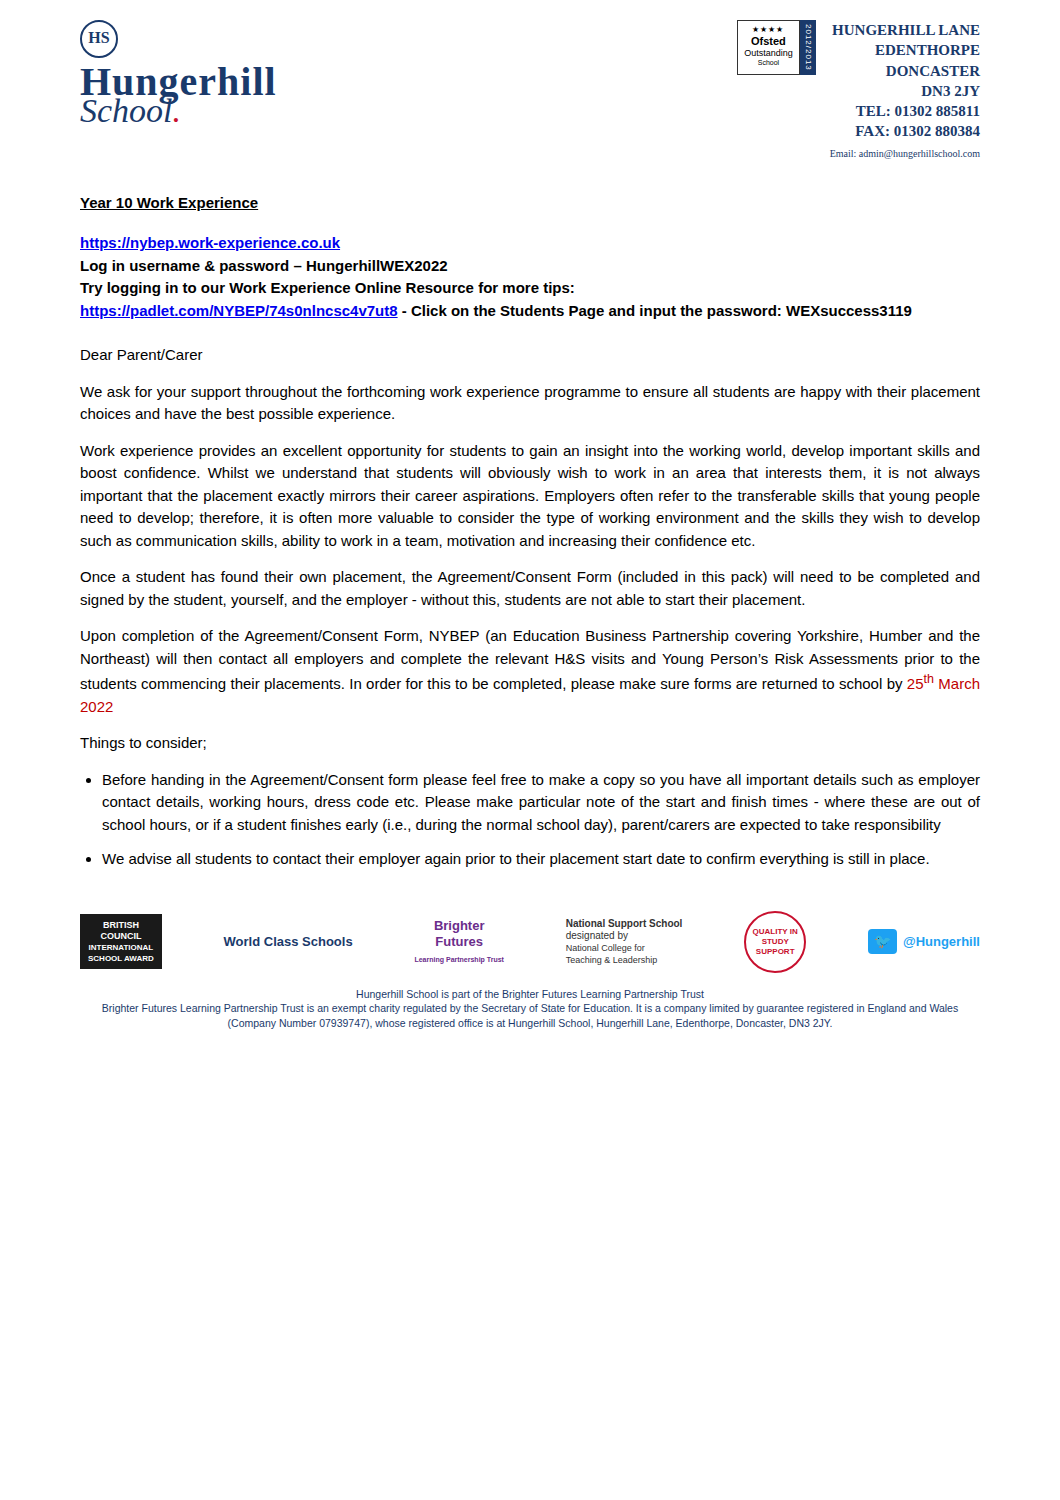HS Hungerhill School.
★★★★
Ofsted
Outstanding
School
2012/2013
HUNGERHILL LANE
EDENTHORPE
DONCASTER
DN3 2JY
TEL: 01302 885811
FAX: 01302 880384
Email: admin@hungerhillschool.com
Year 10 Work Experience
https://nybep.work-experience.co.uk
Log in username & password – HungerhillWEX2022
Try logging in to our Work Experience Online Resource for more tips:
https://padlet.com/NYBEP/74s0nlncsc4v7ut8 - Click on the Students Page and input the password: WEXsuccess3119
Dear Parent/Carer
We ask for your support throughout the forthcoming work experience programme to ensure all students are happy with their placement choices and have the best possible experience.
Work experience provides an excellent opportunity for students to gain an insight into the working world, develop important skills and boost confidence. Whilst we understand that students will obviously wish to work in an area that interests them, it is not always important that the placement exactly mirrors their career aspirations. Employers often refer to the transferable skills that young people need to develop; therefore, it is often more valuable to consider the type of working environment and the skills they wish to develop such as communication skills, ability to work in a team, motivation and increasing their confidence etc.
Once a student has found their own placement, the Agreement/Consent Form (included in this pack) will need to be completed and signed by the student, yourself, and the employer - without this, students are not able to start their placement.
Upon completion of the Agreement/Consent Form, NYBEP (an Education Business Partnership covering Yorkshire, Humber and the Northeast) will then contact all employers and complete the relevant H&S visits and Young Person’s Risk Assessments prior to the students commencing their placements. In order for this to be completed, please make sure forms are returned to school by 25th March 2022
Things to consider;
Before handing in the Agreement/Consent form please feel free to make a copy so you have all important details such as employer contact details, working hours, dress code etc. Please make particular note of the start and finish times - where these are out of school hours, or if a student finishes early (i.e., during the normal school day), parent/carers are expected to take responsibility
We advise all students to contact their employer again prior to their placement start date to confirm everything is still in place.
BRITISH
COUNCIL
INTERNATIONAL
SCHOOL AWARD
World Class Schools
Brighter
Futures
Learning Partnership Trust
National Support School
designated by
National College for
Teaching & Leadership
QUALITY IN
STUDY SUPPORT
🐦@Hungerhill
Hungerhill School is part of the Brighter Futures Learning Partnership Trust
Brighter Futures Learning Partnership Trust is an exempt charity regulated by the Secretary of State for Education. It is a company limited by guarantee registered in England and Wales (Company Number 07939747), whose registered office is at Hungerhill School, Hungerhill Lane, Edenthorpe, Doncaster, DN3 2JY.